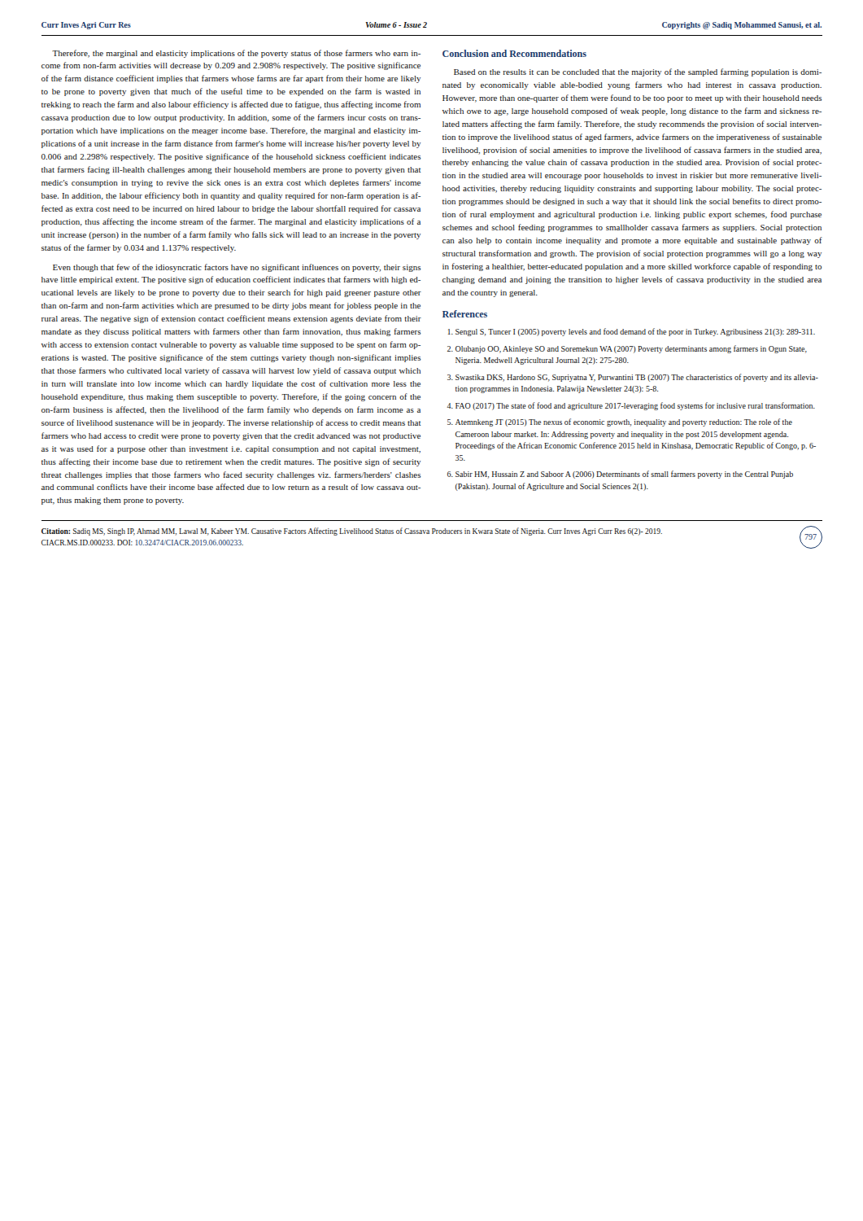Curr Inves Agri Curr Res
Volume 6 - Issue 2
Copyrights @ Sadiq Mohammed Sanusi, et al.
Therefore, the marginal and elasticity implications of the poverty status of those farmers who earn income from non-farm activities will decrease by 0.209 and 2.908% respectively. The positive significance of the farm distance coefficient implies that farmers whose farms are far apart from their home are likely to be prone to poverty given that much of the useful time to be expended on the farm is wasted in trekking to reach the farm and also labour efficiency is affected due to fatigue, thus affecting income from cassava production due to low output productivity. In addition, some of the farmers incur costs on transportation which have implications on the meager income base. Therefore, the marginal and elasticity implications of a unit increase in the farm distance from farmer's home will increase his/her poverty level by 0.006 and 2.298% respectively. The positive significance of the household sickness coefficient indicates that farmers facing ill-health challenges among their household members are prone to poverty given that medic's consumption in trying to revive the sick ones is an extra cost which depletes farmers' income base. In addition, the labour efficiency both in quantity and quality required for non-farm operation is affected as extra cost need to be incurred on hired labour to bridge the labour shortfall required for cassava production, thus affecting the income stream of the farmer. The marginal and elasticity implications of a unit increase (person) in the number of a farm family who falls sick will lead to an increase in the poverty status of the farmer by 0.034 and 1.137% respectively.
Even though that few of the idiosyncratic factors have no significant influences on poverty, their signs have little empirical extent. The positive sign of education coefficient indicates that farmers with high educational levels are likely to be prone to poverty due to their search for high paid greener pasture other than on-farm and non-farm activities which are presumed to be dirty jobs meant for jobless people in the rural areas. The negative sign of extension contact coefficient means extension agents deviate from their mandate as they discuss political matters with farmers other than farm innovation, thus making farmers with access to extension contact vulnerable to poverty as valuable time supposed to be spent on farm operations is wasted. The positive significance of the stem cuttings variety though non-significant implies that those farmers who cultivated local variety of cassava will harvest low yield of cassava output which in turn will translate into low income which can hardly liquidate the cost of cultivation more less the household expenditure, thus making them susceptible to poverty. Therefore, if the going concern of the on-farm business is affected, then the livelihood of the farm family who depends on farm income as a source of livelihood sustenance will be in jeopardy. The inverse relationship of access to credit means that farmers who had access to credit were prone to poverty given that the credit advanced was not productive as it was used for a purpose other than investment i.e. capital consumption and not capital investment, thus affecting their income base due to retirement when the credit matures. The positive sign of security threat challenges implies that those farmers who faced security challenges viz. farmers/herders' clashes and communal conflicts have their income base affected due to low return as a result of low cassava output, thus making them prone to poverty.
Conclusion and Recommendations
Based on the results it can be concluded that the majority of the sampled farming population is dominated by economically viable able-bodied young farmers who had interest in cassava production. However, more than one-quarter of them were found to be too poor to meet up with their household needs which owe to age, large household composed of weak people, long distance to the farm and sickness related matters affecting the farm family. Therefore, the study recommends the provision of social intervention to improve the livelihood status of aged farmers, advice farmers on the imperativeness of sustainable livelihood, provision of social amenities to improve the livelihood of cassava farmers in the studied area, thereby enhancing the value chain of cassava production in the studied area. Provision of social protection in the studied area will encourage poor households to invest in riskier but more remunerative livelihood activities, thereby reducing liquidity constraints and supporting labour mobility. The social protection programmes should be designed in such a way that it should link the social benefits to direct promotion of rural employment and agricultural production i.e. linking public export schemes, food purchase schemes and school feeding programmes to smallholder cassava farmers as suppliers. Social protection can also help to contain income inequality and promote a more equitable and sustainable pathway of structural transformation and growth. The provision of social protection programmes will go a long way in fostering a healthier, better-educated population and a more skilled workforce capable of responding to changing demand and joining the transition to higher levels of cassava productivity in the studied area and the country in general.
References
Sengul S, Tuncer I (2005) poverty levels and food demand of the poor in Turkey. Agribusiness 21(3): 289-311.
Olubanjo OO, Akinleye SO and Soremekun WA (2007) Poverty determinants among farmers in Ogun State, Nigeria. Medwell Agricultural Journal 2(2): 275-280.
Swastika DKS, Hardono SG, Supriyatna Y, Purwantini TB (2007) The characteristics of poverty and its alleviation programmes in Indonesia. Palawija Newsletter 24(3): 5-8.
FAO (2017) The state of food and agriculture 2017-leveraging food systems for inclusive rural transformation.
Atemnkeng JT (2015) The nexus of economic growth, inequality and poverty reduction: The role of the Cameroon labour market. In: Addressing poverty and inequality in the post 2015 development agenda. Proceedings of the African Economic Conference 2015 held in Kinshasa, Democratic Republic of Congo, p. 6-35.
Sabir HM, Hussain Z and Saboor A (2006) Determinants of small farmers poverty in the Central Punjab (Pakistan). Journal of Agriculture and Social Sciences 2(1).
Citation: Sadiq MS, Singh IP, Ahmad MM, Lawal M, Kabeer YM. Causative Factors Affecting Livelihood Status of Cassava Producers in Kwara State of Nigeria. Curr Inves Agri Curr Res 6(2)- 2019. CIACR.MS.ID.000233. DOI: 10.32474/CIACR.2019.06.000233.
797